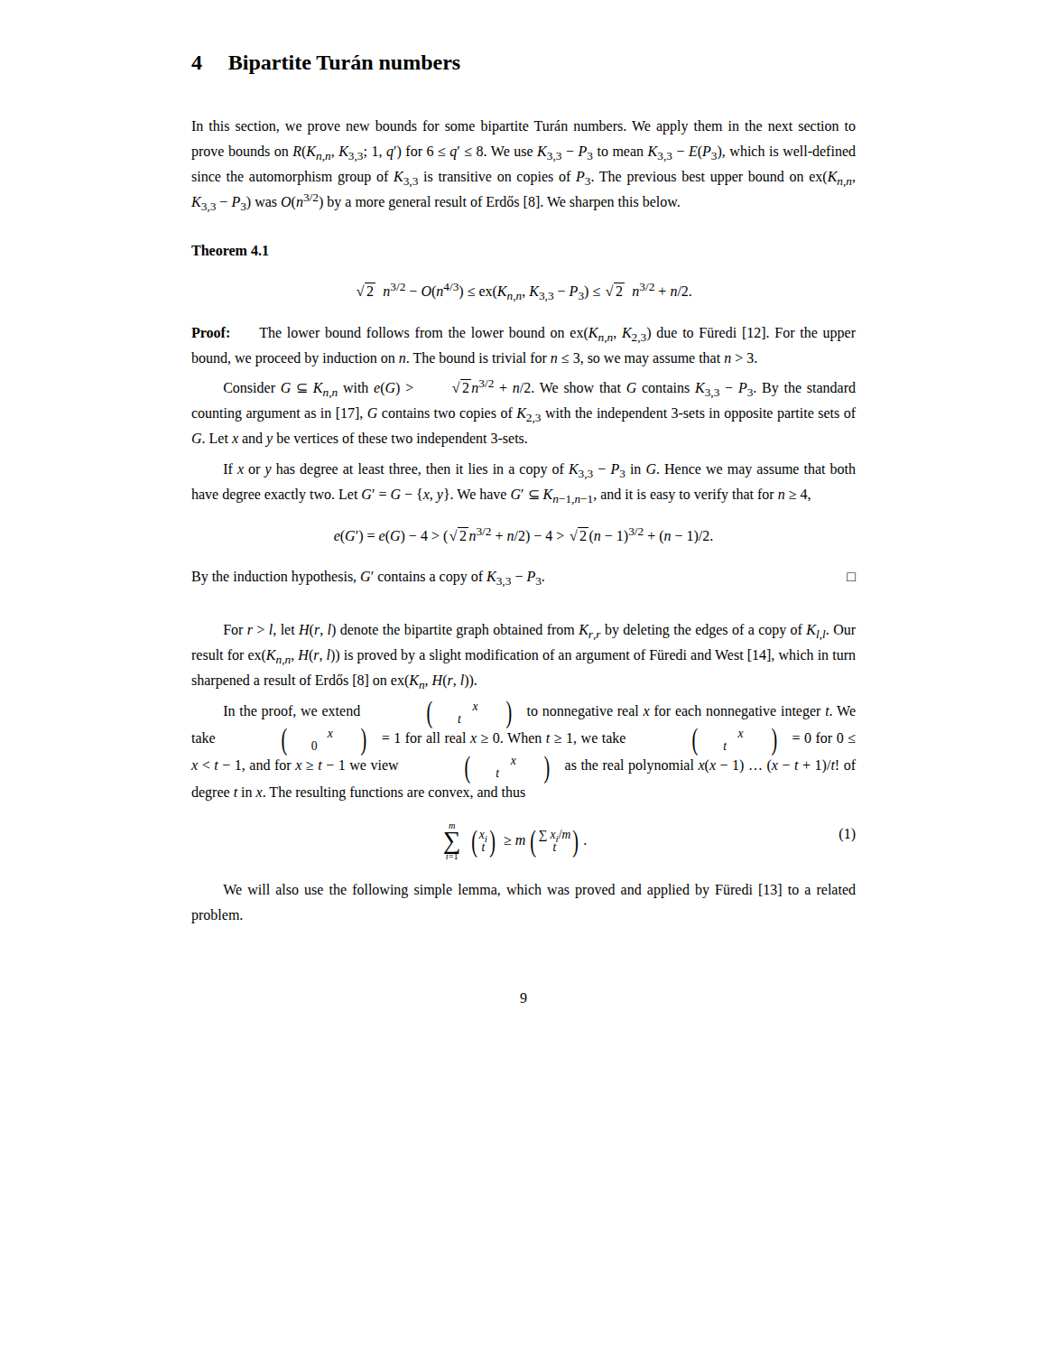4 Bipartite Turán numbers
In this section, we prove new bounds for some bipartite Turán numbers. We apply them in the next section to prove bounds on R(Kn,n, K3,3; 1, q′) for 6 ≤ q′ ≤ 8. We use K3,3 − P3 to mean K3,3 − E(P3), which is well-defined since the automorphism group of K3,3 is transitive on copies of P3. The previous best upper bound on ex(Kn,n, K3,3 − P3) was O(n3/2) by a more general result of Erdős [8]. We sharpen this below.
Theorem 4.1
√2 n3/2 − O(n4/3) ≤ ex(Kn,n, K3,3 − P3) ≤ √2 n3/2 + n/2.
Proof:  The lower bound follows from the lower bound on ex(Kn,n, K2,3) due to Füredi [12]. For the upper bound, we proceed by induction on n. The bound is trivial for n ≤ 3, so we may assume that n > 3.
Consider G ⊆ Kn,n with e(G) > √2 n3/2 + n/2. We show that G contains K3,3 − P3. By the standard counting argument as in [17], G contains two copies of K2,3 with the independent 3-sets in opposite partite sets of G. Let x and y be vertices of these two independent 3-sets.
If x or y has degree at least three, then it lies in a copy of K3,3 − P3 in G. Hence we may assume that both have degree exactly two. Let G′ = G − {x, y}. We have G′ ⊆ Kn−1,n−1, and it is easy to verify that for n ≥ 4,
e(G′) = e(G) − 4 > (√2 n3/2 + n/2) − 4 > √2(n − 1)3/2 + (n − 1)/2.
By the induction hypothesis, G′ contains a copy of K3,3 − P3.□
For r > l, let H(r, l) denote the bipartite graph obtained from Kr,r by deleting the edges of a copy of Kl,l. Our result for ex(Kn,n, H(r, l)) is proved by a slight modification of an argument of Füredi and West [14], which in turn sharpened a result of Erdős [8] on ex(Kn, H(r, l)).
In the proof, we extend (x
t) to nonnegative real x for each nonnegative integer t. We take (x
0) = 1 for all real x ≥ 0. When t ≥ 1, we take (x
t) = 0 for 0 ≤ x < t − 1, and for x ≥ t − 1 we view (x
t) as the real polynomial x(x − 1) … (x − t + 1)/t! of degree t in x. The resulting functions are convex, and thus
(1) m∑i=1 (xi
t) ≥ m(∑ xi/m
t).
We will also use the following simple lemma, which was proved and applied by Füredi [13] to a related problem.
9